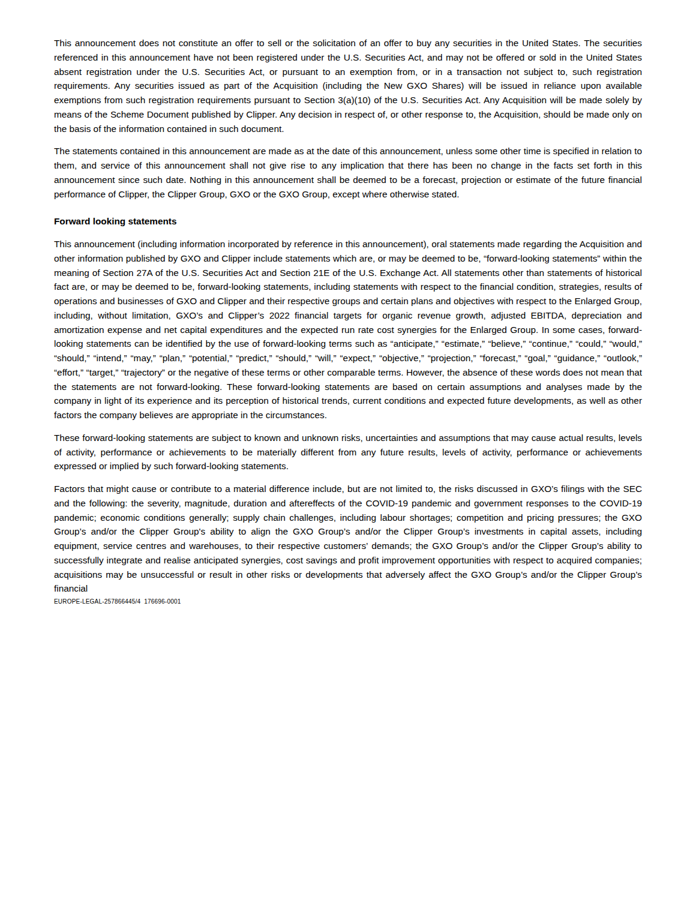This announcement does not constitute an offer to sell or the solicitation of an offer to buy any securities in the United States. The securities referenced in this announcement have not been registered under the U.S. Securities Act, and may not be offered or sold in the United States absent registration under the U.S. Securities Act, or pursuant to an exemption from, or in a transaction not subject to, such registration requirements. Any securities issued as part of the Acquisition (including the New GXO Shares) will be issued in reliance upon available exemptions from such registration requirements pursuant to Section 3(a)(10) of the U.S. Securities Act. Any Acquisition will be made solely by means of the Scheme Document published by Clipper. Any decision in respect of, or other response to, the Acquisition, should be made only on the basis of the information contained in such document.
The statements contained in this announcement are made as at the date of this announcement, unless some other time is specified in relation to them, and service of this announcement shall not give rise to any implication that there has been no change in the facts set forth in this announcement since such date. Nothing in this announcement shall be deemed to be a forecast, projection or estimate of the future financial performance of Clipper, the Clipper Group, GXO or the GXO Group, except where otherwise stated.
Forward looking statements
This announcement (including information incorporated by reference in this announcement), oral statements made regarding the Acquisition and other information published by GXO and Clipper include statements which are, or may be deemed to be, “forward-looking statements” within the meaning of Section 27A of the U.S. Securities Act and Section 21E of the U.S. Exchange Act. All statements other than statements of historical fact are, or may be deemed to be, forward-looking statements, including statements with respect to the financial condition, strategies, results of operations and businesses of GXO and Clipper and their respective groups and certain plans and objectives with respect to the Enlarged Group, including, without limitation, GXO’s and Clipper’s 2022 financial targets for organic revenue growth, adjusted EBITDA, depreciation and amortization expense and net capital expenditures and the expected run rate cost synergies for the Enlarged Group. In some cases, forward-looking statements can be identified by the use of forward-looking terms such as “anticipate,” “estimate,” “believe,” “continue,” “could,” “would,” “should,” “intend,” “may,” “plan,” “potential,” “predict,” “should,” “will,” “expect,” “objective,” “projection,” “forecast,” “goal,” “guidance,” “outlook,” “effort,” “target,” “trajectory” or the negative of these terms or other comparable terms. However, the absence of these words does not mean that the statements are not forward-looking. These forward-looking statements are based on certain assumptions and analyses made by the company in light of its experience and its perception of historical trends, current conditions and expected future developments, as well as other factors the company believes are appropriate in the circumstances.
These forward-looking statements are subject to known and unknown risks, uncertainties and assumptions that may cause actual results, levels of activity, performance or achievements to be materially different from any future results, levels of activity, performance or achievements expressed or implied by such forward-looking statements.
Factors that might cause or contribute to a material difference include, but are not limited to, the risks discussed in GXO’s filings with the SEC and the following: the severity, magnitude, duration and aftereffects of the COVID-19 pandemic and government responses to the COVID-19 pandemic; economic conditions generally; supply chain challenges, including labour shortages; competition and pricing pressures; the GXO Group’s and/or the Clipper Group's ability to align the GXO Group’s and/or the Clipper Group’s investments in capital assets, including equipment, service centres and warehouses, to their respective customers’ demands; the GXO Group’s and/or the Clipper Group’s ability to successfully integrate and realise anticipated synergies, cost savings and profit improvement opportunities with respect to acquired companies; acquisitions may be unsuccessful or result in other risks or developments that adversely affect the GXO Group’s and/or the Clipper Group’s financial
EUROPE-LEGAL-257866445/4 176696-0001